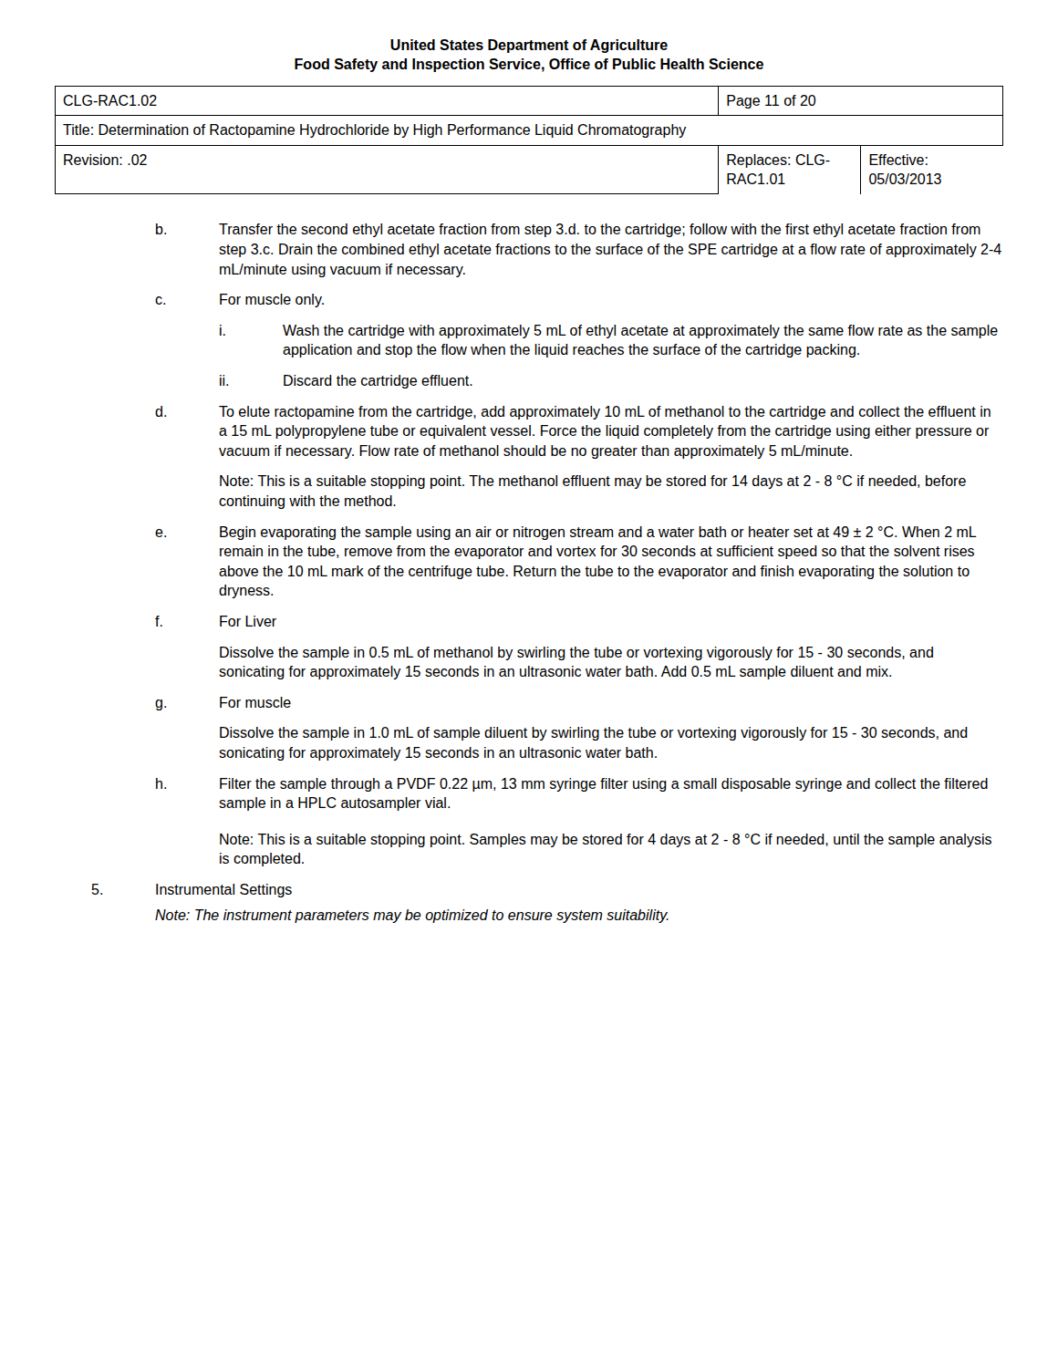United States Department of Agriculture
Food Safety and Inspection Service, Office of Public Health Science
| CLG-RAC1.02 | Page 11 of 20 |
| Title: Determination of Ractopamine Hydrochloride by High Performance Liquid Chromatography |
| Revision: .02 | / Replaces: CLG-RAC1.01 / Effective: 05/03/2013 / |
b.
Transfer the second ethyl acetate fraction from step 3.d. to the cartridge; follow with the first ethyl acetate fraction from step 3.c. Drain the combined ethyl acetate fractions to the surface of the SPE cartridge at a flow rate of approximately 2-4 mL/minute using vacuum if necessary.
c.
For muscle only.
i.
Wash the cartridge with approximately 5 mL of ethyl acetate at approximately the same flow rate as the sample application and stop the flow when the liquid reaches the surface of the cartridge packing.
ii.
Discard the cartridge effluent.
d.
To elute ractopamine from the cartridge, add approximately 10 mL of methanol to the cartridge and collect the effluent in a 15 mL polypropylene tube or equivalent vessel. Force the liquid completely from the cartridge using either pressure or vacuum if necessary. Flow rate of methanol should be no greater than approximately 5 mL/minute.
Note: This is a suitable stopping point. The methanol effluent may be stored for 14 days at 2 - 8 °C if needed, before continuing with the method.
e.
Begin evaporating the sample using an air or nitrogen stream and a water bath or heater set at 49 ± 2 °C. When 2 mL remain in the tube, remove from the evaporator and vortex for 30 seconds at sufficient speed so that the solvent rises above the 10 mL mark of the centrifuge tube. Return the tube to the evaporator and finish evaporating the solution to dryness.
f.
For Liver
Dissolve the sample in 0.5 mL of methanol by swirling the tube or vortexing vigorously for 15 - 30 seconds, and sonicating for approximately 15 seconds in an ultrasonic water bath. Add 0.5 mL sample diluent and mix.
g.
For muscle
Dissolve the sample in 1.0 mL of sample diluent by swirling the tube or vortexing vigorously for 15 - 30 seconds, and sonicating for approximately 15 seconds in an ultrasonic water bath.
h.
Filter the sample through a PVDF 0.22 µm, 13 mm syringe filter using a small disposable syringe and collect the filtered sample in a HPLC autosampler vial.
Note: This is a suitable stopping point. Samples may be stored for 4 days at 2 - 8 °C if needed, until the sample analysis is completed.
5.
Instrumental Settings
Note: The instrument parameters may be optimized to ensure system suitability.